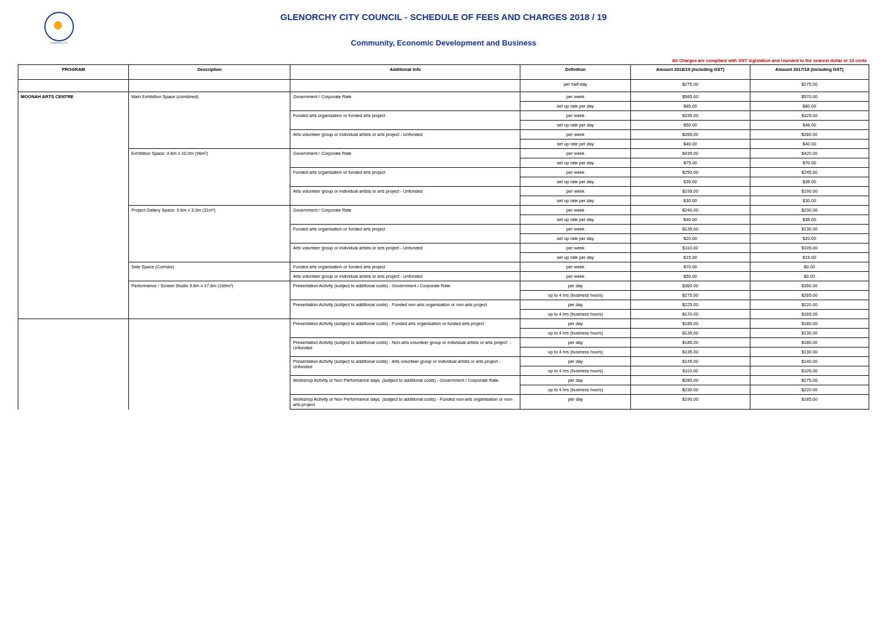GLENORCHY CITY
GLENORCHY CITY COUNCIL - SCHEDULE OF FEES AND CHARGES 2018 / 19
Community, Economic Development and Business
All Charges are compliant with GST legislation and rounded to the nearest dollar or 10 cents
| PROGRAM | Description | Additional Info | Definition | Amount 2018/19 (including GST) | Amount 2017/18 (including GST) |
| --- | --- | --- | --- | --- | --- |
| | | | per half-day | $275.00 | $275.00 |
| MOONAH ARTS CENTRE | Main Exhibition Space (combined) | Government / Corporate Rate | per week | $585.00 | $570.00 |
| set up rate per day | $85.00 | $80.00 |
| Funded arts organisation or funded arts project | per week | $335.00 | $325.00 |
| set up rate per day | $50.00 | $46.00 |
| Arts volunteer group or individual artists or arts project - Unfunded | per week | $265.00 | $260.00 |
| set up rate per day | $40.00 | $40.00 |
| Exhibition Space 9.6m x 10.0m (96m²) | Government / Corporate Rate | per week | $435.00 | $420.00 |
| set up rate per day | $75.00 | $70.00 |
| Funded arts organisation or funded arts project | per week | $250.00 | $245.00 |
| set up rate per day | $35.00 | $35.00 |
| Arts volunteer group or individual artists or arts project - Unfunded | per week | $195.00 | $190.00 |
| set up rate per day | $30.00 | $30.00 |
| Project Gallery Space 9.6m x 3.3m (31m²) | Government / Corporate Rate | per week | $240.00 | $230.00 |
| set up rate per day | $40.00 | $35.00 |
| Funded arts organisation or funded arts project | per week | $135.00 | $130.00 |
| set up rate per day | $20.00 | $20.00 |
| Arts volunteer group or individual artists or arts project - Unfunded | per week | $110.00 | $105.00 |
| set up rate per day | $15.00 | $15.00 |
| Side Space (Corridor) | Funded arts organisation or funded arts project | per week | $70.00 | $0.00 |
| Arts volunteer group or individual artists or arts project - Unfunded | per week | $50.00 | $0.00 |
| Performance / Screen Studio 9.6m x 17.6m (169m²) | Presentation Activity (subject to additional costs) - Government / Corporate Rate | per day | $360.00 | $350.00 |
| up to 4 hrs (business hours) | $275.00 | $265.00 |
| Presentation Activity (subject to additional costs) - Funded non-arts organisation or non-arts project | per day | $225.00 | $220.00 |
| up to 4 hrs (business hours) | $170.00 | $165.00 |
| | | Presentation Activity (subject to additional costs) - Funded arts organisation or funded arts project | per day | $185.00 | $180.00 |
| | | up to 4 hrs (business hours) | $135.00 | $130.00 |
| | | Presentation Activity (subject to additional costs) - Non-arts volunteer group or individual artists or arts project - Unfunded | per day | $185.00 | $180.00 |
| | | up to 4 hrs (business hours) | $135.00 | $130.00 |
| | | Presentation Activity (subject to additional costs) - Arts volunteer group or individual artists or arts project - Unfunded | per day | $145.00 | $140.00 |
| | | up to 4 hrs (business hours) | $110.00 | $105.00 |
| | | Workshop Activity or Non Performance days (subject to additional costs) - Government / Corporate Rate | per day | $285.00 | $275.00 |
| | | up to 4 hrs (business hours) | $230.00 | $220.00 |
| | | Workshop Activity or Non Performance days (subject to additional costs) - Funded non-arts organisation or non-arts project | per day | $190.00 | $185.00 |